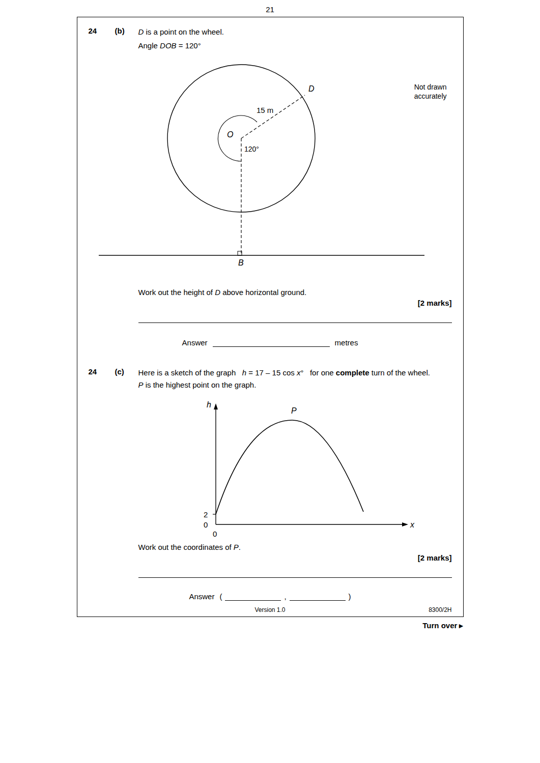21
24
(b)
D is a point on the wheel.
Angle DOB = 120°
Not drawn
accurately
O D 15 m 120° B
Work out the height of D above horizontal ground.
[2 marks]
Answer metres
24
(c)
Here is a sketch of the graph h = 17 – 15 cos x° for one complete turn of the wheel.
P is the highest point on the graph.
h x P 2 0 0
Work out the coordinates of P.
[2 marks]
Answer ( , )
Version 1.0
8300/2H
Turn over ▸